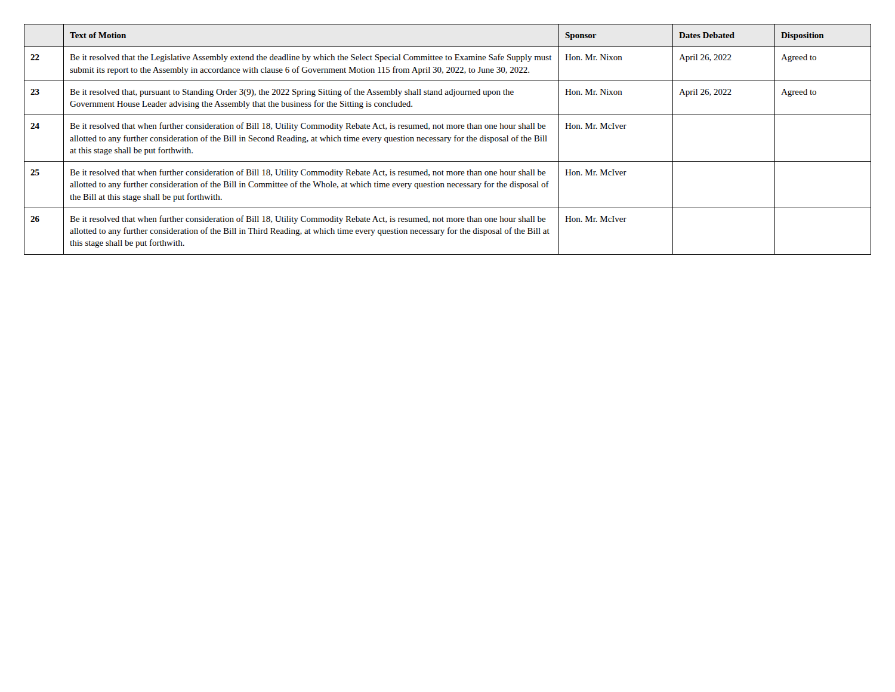| | Text of Motion | Sponsor | Dates Debated | Disposition |
| --- | --- | --- | --- | --- |
| 22 | Be it resolved that the Legislative Assembly extend the deadline by which the Select Special Committee to Examine Safe Supply must submit its report to the Assembly in accordance with clause 6 of Government Motion 115 from April 30, 2022, to June 30, 2022. | Hon. Mr. Nixon | April 26, 2022 | Agreed to |
| 23 | Be it resolved that, pursuant to Standing Order 3(9), the 2022 Spring Sitting of the Assembly shall stand adjourned upon the Government House Leader advising the Assembly that the business for the Sitting is concluded. | Hon. Mr. Nixon | April 26, 2022 | Agreed to |
| 24 | Be it resolved that when further consideration of Bill 18, Utility Commodity Rebate Act, is resumed, not more than one hour shall be allotted to any further consideration of the Bill in Second Reading, at which time every question necessary for the disposal of the Bill at this stage shall be put forthwith. | Hon. Mr. McIver | | |
| 25 | Be it resolved that when further consideration of Bill 18, Utility Commodity Rebate Act, is resumed, not more than one hour shall be allotted to any further consideration of the Bill in Committee of the Whole, at which time every question necessary for the disposal of the Bill at this stage shall be put forthwith. | Hon. Mr. McIver | | |
| 26 | Be it resolved that when further consideration of Bill 18, Utility Commodity Rebate Act, is resumed, not more than one hour shall be allotted to any further consideration of the Bill in Third Reading, at which time every question necessary for the disposal of the Bill at this stage shall be put forthwith. | Hon. Mr. McIver | | |